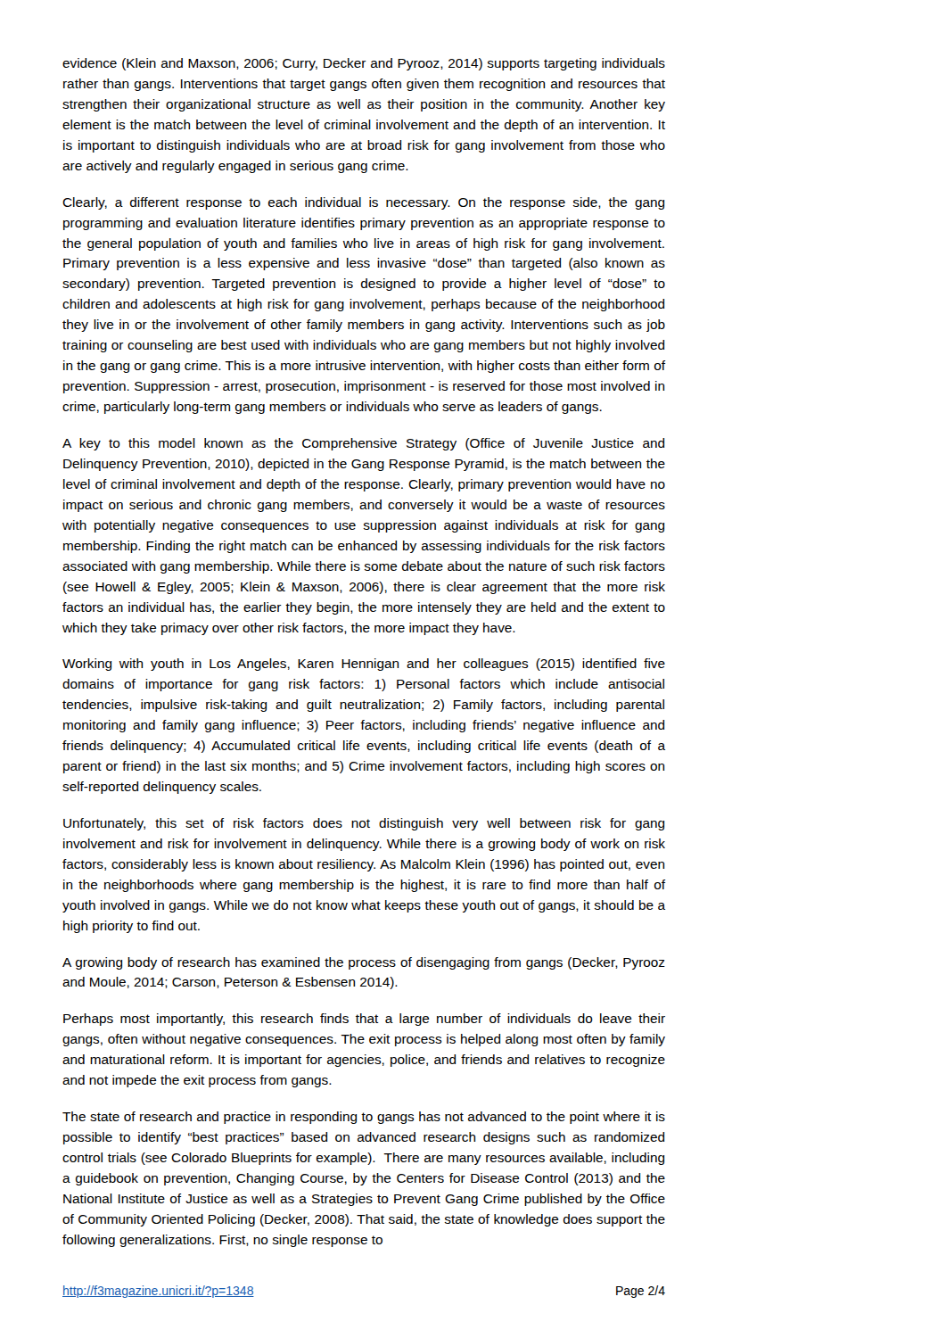evidence (Klein and Maxson, 2006; Curry, Decker and Pyrooz, 2014) supports targeting individuals rather than gangs. Interventions that target gangs often given them recognition and resources that strengthen their organizational structure as well as their position in the community. Another key element is the match between the level of criminal involvement and the depth of an intervention. It is important to distinguish individuals who are at broad risk for gang involvement from those who are actively and regularly engaged in serious gang crime.
Clearly, a different response to each individual is necessary. On the response side, the gang programming and evaluation literature identifies primary prevention as an appropriate response to the general population of youth and families who live in areas of high risk for gang involvement. Primary prevention is a less expensive and less invasive “dose” than targeted (also known as secondary) prevention. Targeted prevention is designed to provide a higher level of “dose” to children and adolescents at high risk for gang involvement, perhaps because of the neighborhood they live in or the involvement of other family members in gang activity. Interventions such as job training or counseling are best used with individuals who are gang members but not highly involved in the gang or gang crime. This is a more intrusive intervention, with higher costs than either form of prevention. Suppression - arrest, prosecution, imprisonment - is reserved for those most involved in crime, particularly long-term gang members or individuals who serve as leaders of gangs.
A key to this model known as the Comprehensive Strategy (Office of Juvenile Justice and Delinquency Prevention, 2010), depicted in the Gang Response Pyramid, is the match between the level of criminal involvement and depth of the response. Clearly, primary prevention would have no impact on serious and chronic gang members, and conversely it would be a waste of resources with potentially negative consequences to use suppression against individuals at risk for gang membership. Finding the right match can be enhanced by assessing individuals for the risk factors associated with gang membership. While there is some debate about the nature of such risk factors (see Howell & Egley, 2005; Klein & Maxson, 2006), there is clear agreement that the more risk factors an individual has, the earlier they begin, the more intensely they are held and the extent to which they take primacy over other risk factors, the more impact they have.
Working with youth in Los Angeles, Karen Hennigan and her colleagues (2015) identified five domains of importance for gang risk factors: 1) Personal factors which include antisocial tendencies, impulsive risk-taking and guilt neutralization; 2) Family factors, including parental monitoring and family gang influence; 3) Peer factors, including friends’ negative influence and friends delinquency; 4) Accumulated critical life events, including critical life events (death of a parent or friend) in the last six months; and 5) Crime involvement factors, including high scores on self-reported delinquency scales.
Unfortunately, this set of risk factors does not distinguish very well between risk for gang involvement and risk for involvement in delinquency. While there is a growing body of work on risk factors, considerably less is known about resiliency. As Malcolm Klein (1996) has pointed out, even in the neighborhoods where gang membership is the highest, it is rare to find more than half of youth involved in gangs. While we do not know what keeps these youth out of gangs, it should be a high priority to find out.
A growing body of research has examined the process of disengaging from gangs (Decker, Pyrooz and Moule, 2014; Carson, Peterson & Esbensen 2014).
Perhaps most importantly, this research finds that a large number of individuals do leave their gangs, often without negative consequences. The exit process is helped along most often by family and maturational reform. It is important for agencies, police, and friends and relatives to recognize and not impede the exit process from gangs.
The state of research and practice in responding to gangs has not advanced to the point where it is possible to identify “best practices” based on advanced research designs such as randomized control trials (see Colorado Blueprints for example). There are many resources available, including a guidebook on prevention, Changing Course, by the Centers for Disease Control (2013) and the National Institute of Justice as well as a Strategies to Prevent Gang Crime published by the Office of Community Oriented Policing (Decker, 2008). That said, the state of knowledge does support the following generalizations. First, no single response to
http://f3magazine.unicri.it/?p=1348 Page 2/4